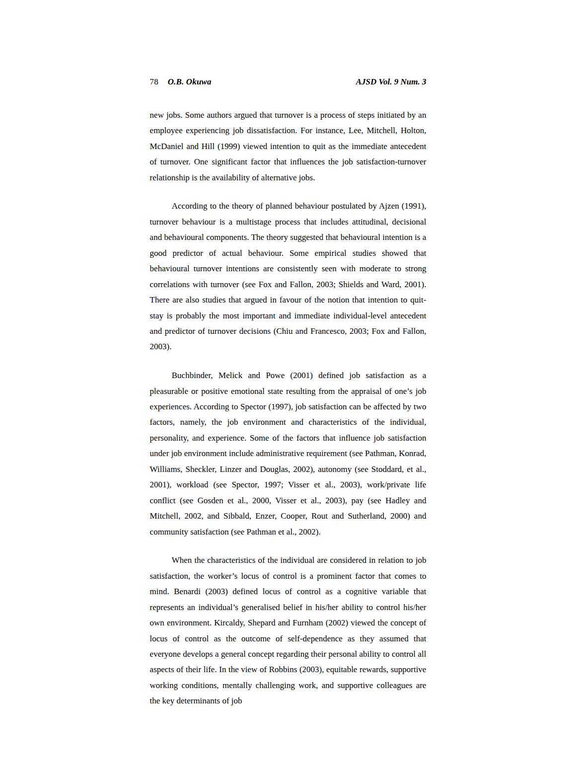78 O.B. Okuwa AJSD Vol. 9 Num. 3
new jobs. Some authors argued that turnover is a process of steps initiated by an employee experiencing job dissatisfaction. For instance, Lee, Mitchell, Holton, McDaniel and Hill (1999) viewed intention to quit as the immediate antecedent of turnover. One significant factor that influences the job satisfaction-turnover relationship is the availability of alternative jobs.
According to the theory of planned behaviour postulated by Ajzen (1991), turnover behaviour is a multistage process that includes attitudinal, decisional and behavioural components. The theory suggested that behavioural intention is a good predictor of actual behaviour. Some empirical studies showed that behavioural turnover intentions are consistently seen with moderate to strong correlations with turnover (see Fox and Fallon, 2003; Shields and Ward, 2001). There are also studies that argued in favour of the notion that intention to quit-stay is probably the most important and immediate individual-level antecedent and predictor of turnover decisions (Chiu and Francesco, 2003; Fox and Fallon, 2003).
Buchbinder, Melick and Powe (2001) defined job satisfaction as a pleasurable or positive emotional state resulting from the appraisal of one’s job experiences. According to Spector (1997), job satisfaction can be affected by two factors, namely, the job environment and characteristics of the individual, personality, and experience. Some of the factors that influence job satisfaction under job environment include administrative requirement (see Pathman, Konrad, Williams, Sheckler, Linzer and Douglas, 2002), autonomy (see Stoddard, et al., 2001), workload (see Spector, 1997; Visser et al., 2003), work/private life conflict (see Gosden et al., 2000, Visser et al., 2003), pay (see Hadley and Mitchell, 2002, and Sibbald, Enzer, Cooper, Rout and Sutherland, 2000) and community satisfaction (see Pathman et al., 2002).
When the characteristics of the individual are considered in relation to job satisfaction, the worker’s locus of control is a prominent factor that comes to mind. Benardi (2003) defined locus of control as a cognitive variable that represents an individual’s generalised belief in his/her ability to control his/her own environment. Kircaldy, Shepard and Furnham (2002) viewed the concept of locus of control as the outcome of self-dependence as they assumed that everyone develops a general concept regarding their personal ability to control all aspects of their life. In the view of Robbins (2003), equitable rewards, supportive working conditions, mentally challenging work, and supportive colleagues are the key determinants of job